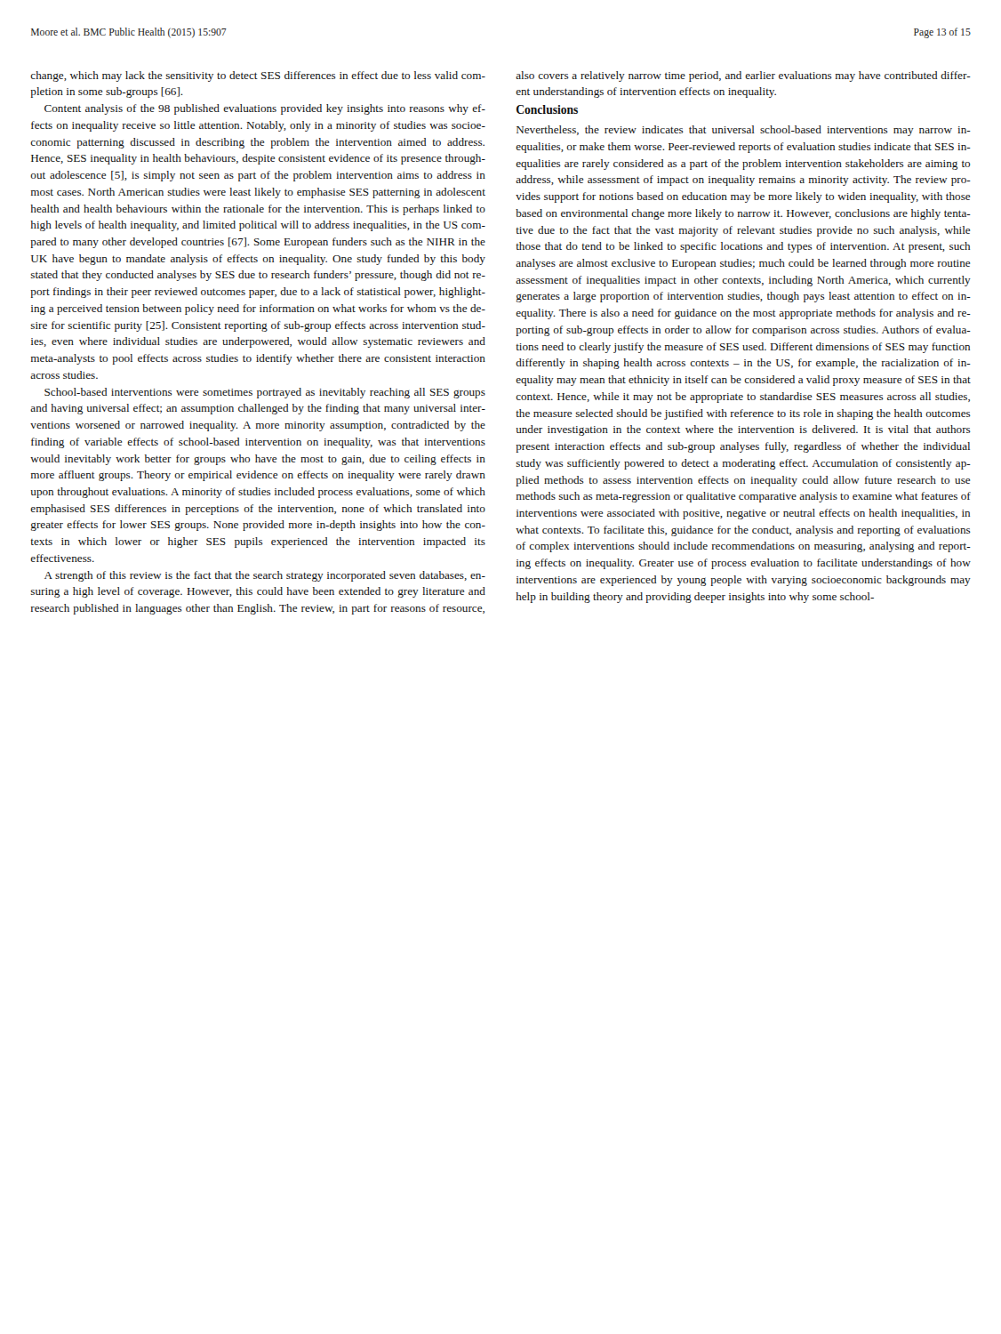Moore et al. BMC Public Health (2015) 15:907 Page 13 of 15
change, which may lack the sensitivity to detect SES differences in effect due to less valid completion in some sub-groups [66].
Content analysis of the 98 published evaluations provided key insights into reasons why effects on inequality receive so little attention. Notably, only in a minority of studies was socioeconomic patterning discussed in describing the problem the intervention aimed to address. Hence, SES inequality in health behaviours, despite consistent evidence of its presence throughout adolescence [5], is simply not seen as part of the problem intervention aims to address in most cases. North American studies were least likely to emphasise SES patterning in adolescent health and health behaviours within the rationale for the intervention. This is perhaps linked to high levels of health inequality, and limited political will to address inequalities, in the US compared to many other developed countries [67]. Some European funders such as the NIHR in the UK have begun to mandate analysis of effects on inequality. One study funded by this body stated that they conducted analyses by SES due to research funders’ pressure, though did not report findings in their peer reviewed outcomes paper, due to a lack of statistical power, highlighting a perceived tension between policy need for information on what works for whom vs the desire for scientific purity [25]. Consistent reporting of sub-group effects across intervention studies, even where individual studies are underpowered, would allow systematic reviewers and meta-analysts to pool effects across studies to identify whether there are consistent interaction across studies.
School-based interventions were sometimes portrayed as inevitably reaching all SES groups and having universal effect; an assumption challenged by the finding that many universal interventions worsened or narrowed inequality. A more minority assumption, contradicted by the finding of variable effects of school-based intervention on inequality, was that interventions would inevitably work better for groups who have the most to gain, due to ceiling effects in more affluent groups. Theory or empirical evidence on effects on inequality were rarely drawn upon throughout evaluations. A minority of studies included process evaluations, some of which emphasised SES differences in perceptions of the intervention, none of which translated into greater effects for lower SES groups. None provided more in-depth insights into how the contexts in which lower or higher SES pupils experienced the intervention impacted its effectiveness.
A strength of this review is the fact that the search strategy incorporated seven databases, ensuring a high level of coverage. However, this could have been extended to grey literature and research published in languages other than English. The review, in part for reasons of resource, also covers a relatively narrow time period, and earlier evaluations may have contributed different understandings of intervention effects on inequality.
Conclusions
Nevertheless, the review indicates that universal school-based interventions may narrow inequalities, or make them worse. Peer-reviewed reports of evaluation studies indicate that SES inequalities are rarely considered as a part of the problem intervention stakeholders are aiming to address, while assessment of impact on inequality remains a minority activity. The review provides support for notions based on education may be more likely to widen inequality, with those based on environmental change more likely to narrow it. However, conclusions are highly tentative due to the fact that the vast majority of relevant studies provide no such analysis, while those that do tend to be linked to specific locations and types of intervention. At present, such analyses are almost exclusive to European studies; much could be learned through more routine assessment of inequalities impact in other contexts, including North America, which currently generates a large proportion of intervention studies, though pays least attention to effect on inequality. There is also a need for guidance on the most appropriate methods for analysis and reporting of sub-group effects in order to allow for comparison across studies. Authors of evaluations need to clearly justify the measure of SES used. Different dimensions of SES may function differently in shaping health across contexts – in the US, for example, the racialization of inequality may mean that ethnicity in itself can be considered a valid proxy measure of SES in that context. Hence, while it may not be appropriate to standardise SES measures across all studies, the measure selected should be justified with reference to its role in shaping the health outcomes under investigation in the context where the intervention is delivered. It is vital that authors present interaction effects and sub-group analyses fully, regardless of whether the individual study was sufficiently powered to detect a moderating effect. Accumulation of consistently applied methods to assess intervention effects on inequality could allow future research to use methods such as meta-regression or qualitative comparative analysis to examine what features of interventions were associated with positive, negative or neutral effects on health inequalities, in what contexts. To facilitate this, guidance for the conduct, analysis and reporting of evaluations of complex interventions should include recommendations on measuring, analysing and reporting effects on inequality. Greater use of process evaluation to facilitate understandings of how interventions are experienced by young people with varying socioeconomic backgrounds may help in building theory and providing deeper insights into why some school-